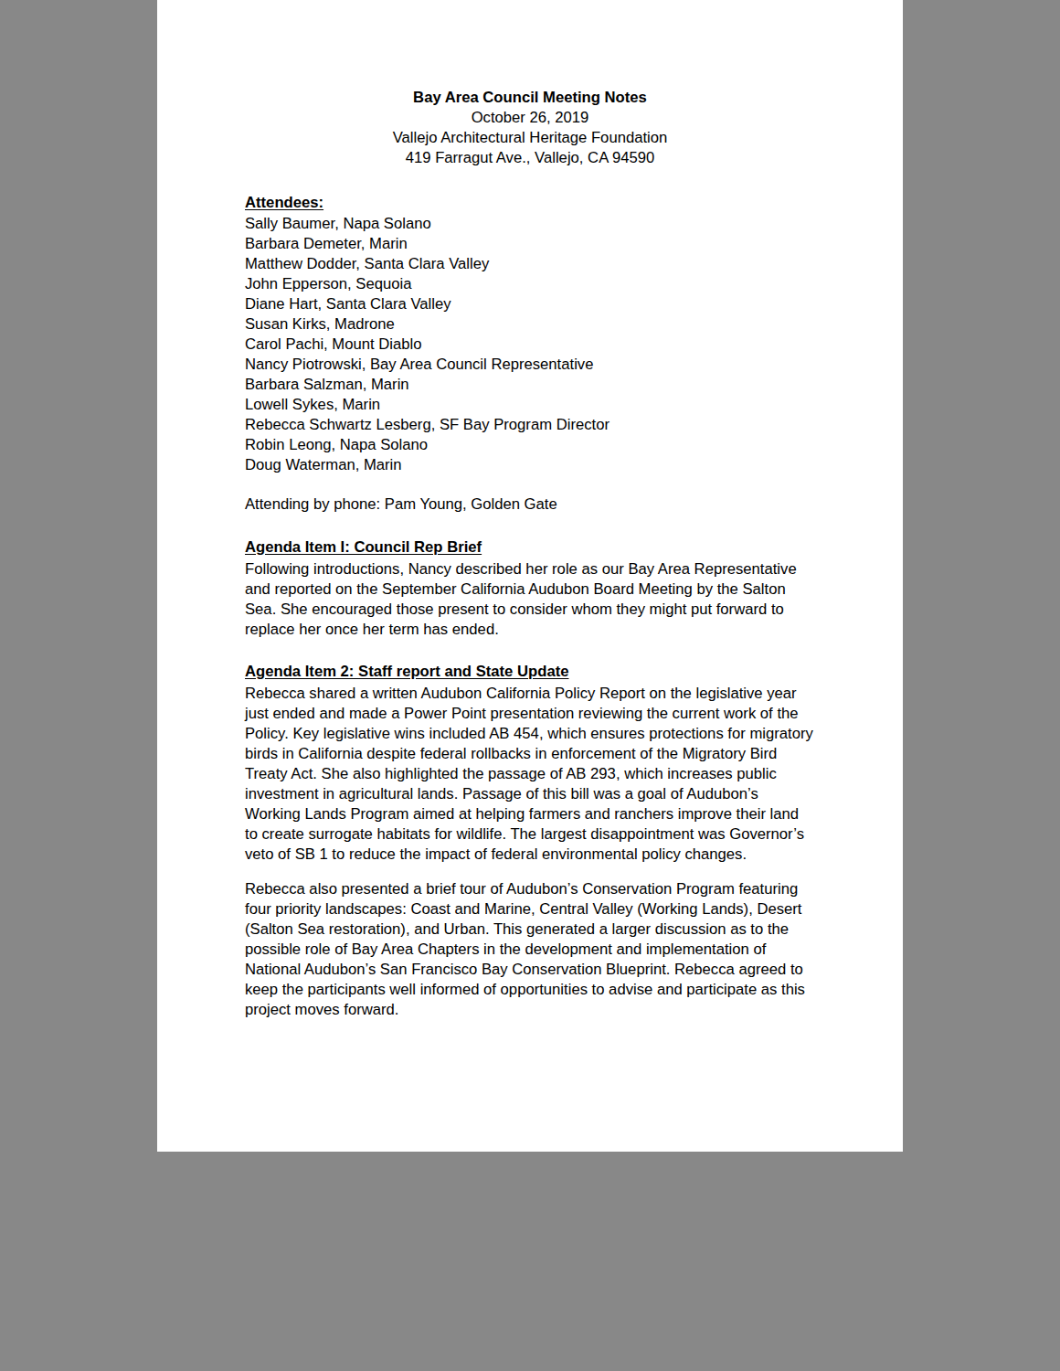Bay Area Council Meeting Notes October 26, 2019 Vallejo Architectural Heritage Foundation 419 Farragut Ave., Vallejo, CA 94590
Attendees:
Sally Baumer, Napa Solano
Barbara Demeter, Marin
Matthew Dodder, Santa Clara Valley
John Epperson, Sequoia
Diane Hart, Santa Clara Valley
Susan Kirks, Madrone
Carol Pachi, Mount Diablo
Nancy Piotrowski, Bay Area Council Representative
Barbara Salzman, Marin
Lowell Sykes, Marin
Rebecca Schwartz Lesberg, SF Bay Program Director
Robin Leong, Napa Solano
Doug Waterman, Marin
Attending by phone: Pam Young, Golden Gate
Agenda Item I: Council Rep Brief
Following introductions, Nancy described her role as our Bay Area Representative and reported on the September California Audubon Board Meeting by the Salton Sea. She encouraged those present to consider whom they might put forward to replace her once her term has ended.
Agenda Item 2: Staff report and State Update
Rebecca shared a written Audubon California Policy Report on the legislative year just ended and made a Power Point presentation reviewing the current work of the Policy. Key legislative wins included AB 454, which ensures protections for migratory birds in California despite federal rollbacks in enforcement of the Migratory Bird Treaty Act. She also highlighted the passage of AB 293, which increases public investment in agricultural lands. Passage of this bill was a goal of Audubon’s Working Lands Program aimed at helping farmers and ranchers improve their land to create surrogate habitats for wildlife. The largest disappointment was Governor’s veto of SB 1 to reduce the impact of federal environmental policy changes.
Rebecca also presented a brief tour of Audubon’s Conservation Program featuring four priority landscapes: Coast and Marine, Central Valley (Working Lands), Desert (Salton Sea restoration), and Urban. This generated a larger discussion as to the possible role of Bay Area Chapters in the development and implementation of National Audubon’s San Francisco Bay Conservation Blueprint. Rebecca agreed to keep the participants well informed of opportunities to advise and participate as this project moves forward.